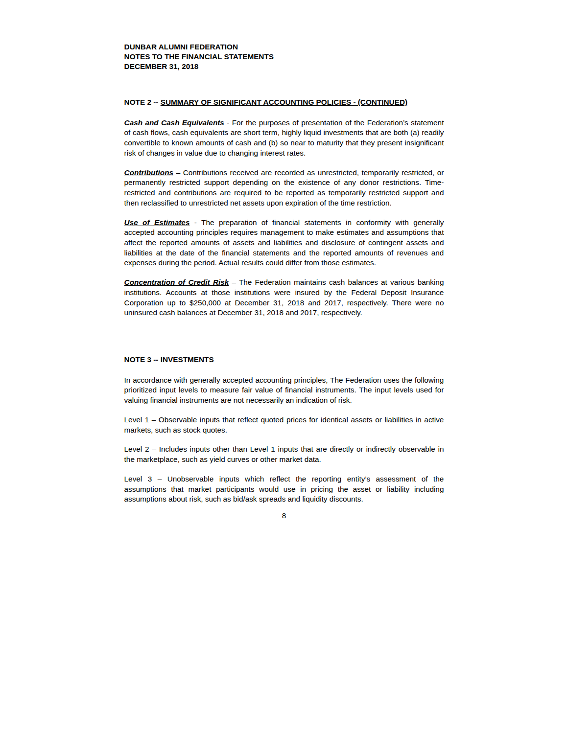DUNBAR ALUMNI FEDERATION
NOTES TO THE FINANCIAL STATEMENTS
DECEMBER 31, 2018
NOTE 2 -- SUMMARY OF SIGNIFICANT ACCOUNTING POLICIES - (CONTINUED)
Cash and Cash Equivalents - For the purposes of presentation of the Federation’s statement of cash flows, cash equivalents are short term, highly liquid investments that are both (a) readily convertible to known amounts of cash and (b) so near to maturity that they present insignificant risk of changes in value due to changing interest rates.
Contributions – Contributions received are recorded as unrestricted, temporarily restricted, or permanently restricted support depending on the existence of any donor restrictions. Time-restricted and contributions are required to be reported as temporarily restricted support and then reclassified to unrestricted net assets upon expiration of the time restriction.
Use of Estimates - The preparation of financial statements in conformity with generally accepted accounting principles requires management to make estimates and assumptions that affect the reported amounts of assets and liabilities and disclosure of contingent assets and liabilities at the date of the financial statements and the reported amounts of revenues and expenses during the period. Actual results could differ from those estimates.
Concentration of Credit Risk – The Federation maintains cash balances at various banking institutions. Accounts at those institutions were insured by the Federal Deposit Insurance Corporation up to $250,000 at December 31, 2018 and 2017, respectively. There were no uninsured cash balances at December 31, 2018 and 2017, respectively.
NOTE 3 -- INVESTMENTS
In accordance with generally accepted accounting principles, The Federation uses the following prioritized input levels to measure fair value of financial instruments. The input levels used for valuing financial instruments are not necessarily an indication of risk.
Level 1 – Observable inputs that reflect quoted prices for identical assets or liabilities in active markets, such as stock quotes.
Level 2 – Includes inputs other than Level 1 inputs that are directly or indirectly observable in the marketplace, such as yield curves or other market data.
Level 3 – Unobservable inputs which reflect the reporting entity’s assessment of the assumptions that market participants would use in pricing the asset or liability including assumptions about risk, such as bid/ask spreads and liquidity discounts.
8